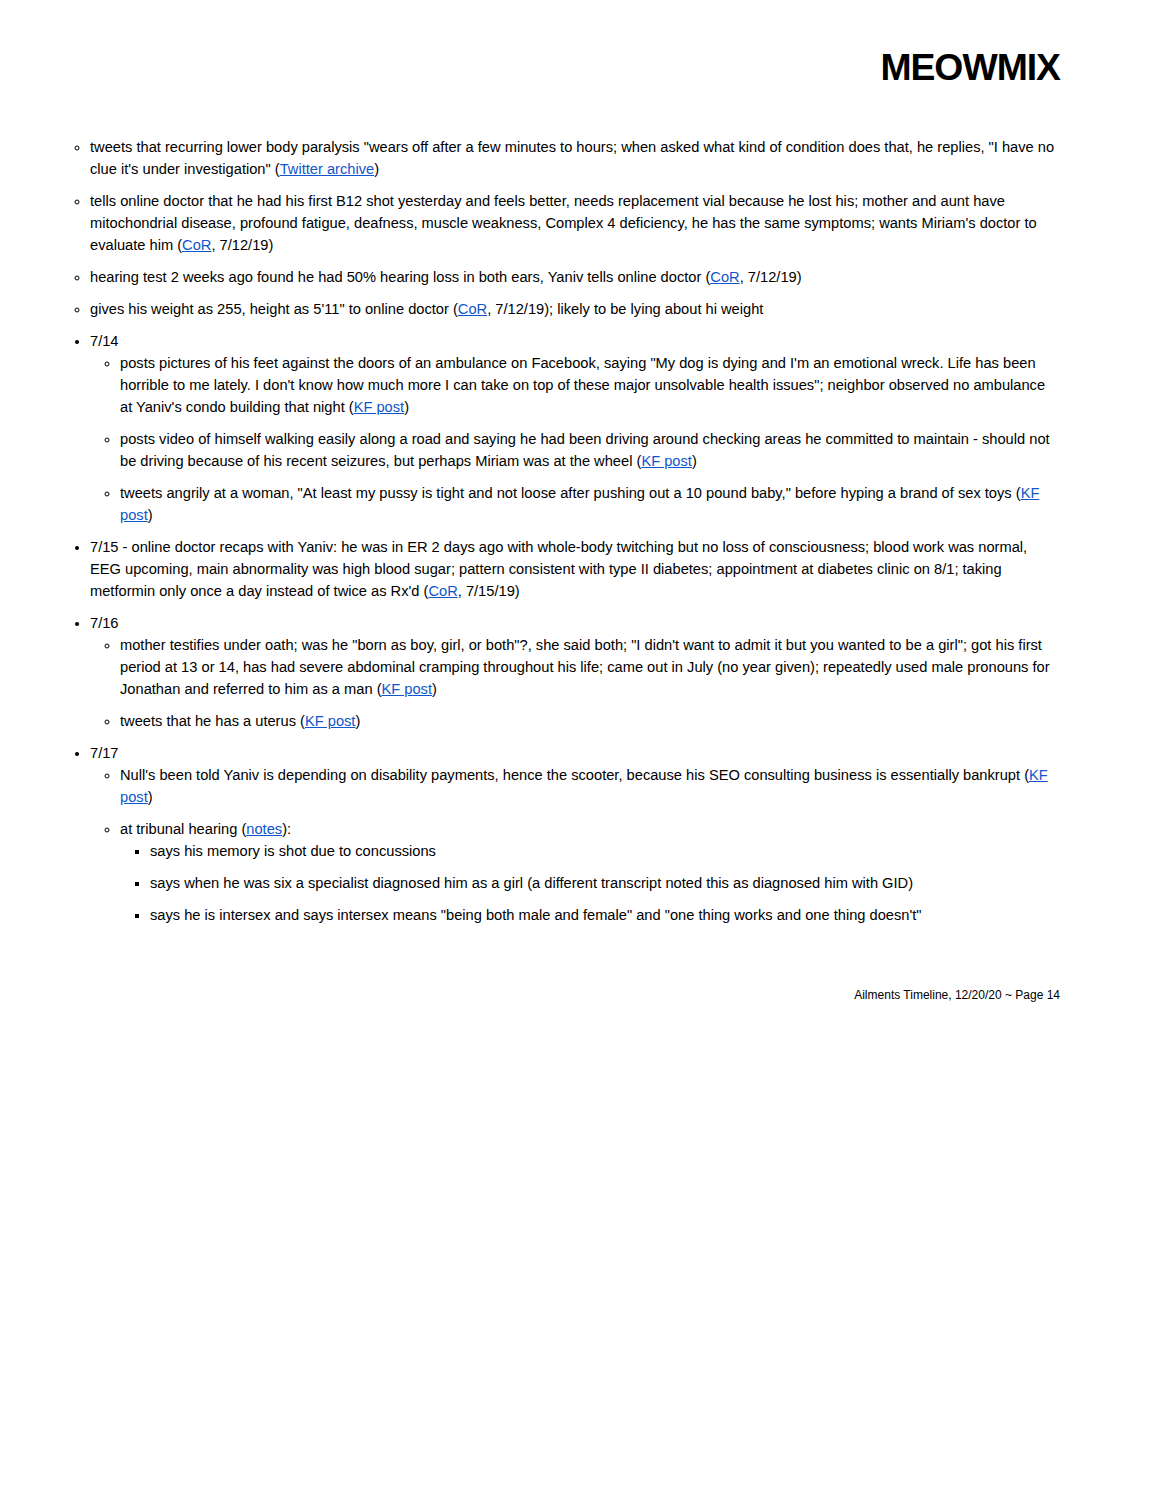MEOWMIX
tweets that recurring lower body paralysis "wears off after a few minutes to hours; when asked what kind of condition does that, he replies, "I have no clue it's under investigation" (Twitter archive)
tells online doctor that he had his first B12 shot yesterday and feels better, needs replacement vial because he lost his; mother and aunt have mitochondrial disease, profound fatigue, deafness, muscle weakness, Complex 4 deficiency, he has the same symptoms; wants Miriam's doctor to evaluate him (CoR, 7/12/19)
hearing test 2 weeks ago found he had 50% hearing loss in both ears, Yaniv tells online doctor (CoR, 7/12/19)
gives his weight as 255, height as 5'11" to online doctor (CoR, 7/12/19); likely to be lying about hi weight
7/14
posts pictures of his feet against the doors of an ambulance on Facebook, saying "My dog is dying and I'm an emotional wreck. Life has been horrible to me lately. I don't know how much more I can take on top of these major unsolvable health issues"; neighbor observed no ambulance at Yaniv's condo building that night (KF post)
posts video of himself walking easily along a road and saying he had been driving around checking areas he committed to maintain - should not be driving because of his recent seizures, but perhaps Miriam was at the wheel (KF post)
tweets angrily at a woman, "At least my pussy is tight and not loose after pushing out a 10 pound baby," before hyping a brand of sex toys (KF post)
7/15 - online doctor recaps with Yaniv: he was in ER 2 days ago with whole-body twitching but no loss of consciousness; blood work was normal, EEG upcoming, main abnormality was high blood sugar; pattern consistent with type II diabetes; appointment at diabetes clinic on 8/1; taking metformin only once a day instead of twice as Rx'd (CoR, 7/15/19)
7/16
mother testifies under oath; was he "born as boy, girl, or both"?, she said both; "I didn't want to admit it but you wanted to be a girl"; got his first period at 13 or 14, has had severe abdominal cramping throughout his life; came out in July (no year given); repeatedly used male pronouns for Jonathan and referred to him as a man (KF post)
tweets that he has a uterus (KF post)
7/17
Null's been told Yaniv is depending on disability payments, hence the scooter, because his SEO consulting business is essentially bankrupt (KF post)
at tribunal hearing (notes):
says his memory is shot due to concussions
says when he was six a specialist diagnosed him as a girl (a different transcript noted this as diagnosed him with GID)
says he is intersex and says intersex means "being both male and female" and "one thing works and one thing doesn't"
Ailments Timeline, 12/20/20 ~ Page 14